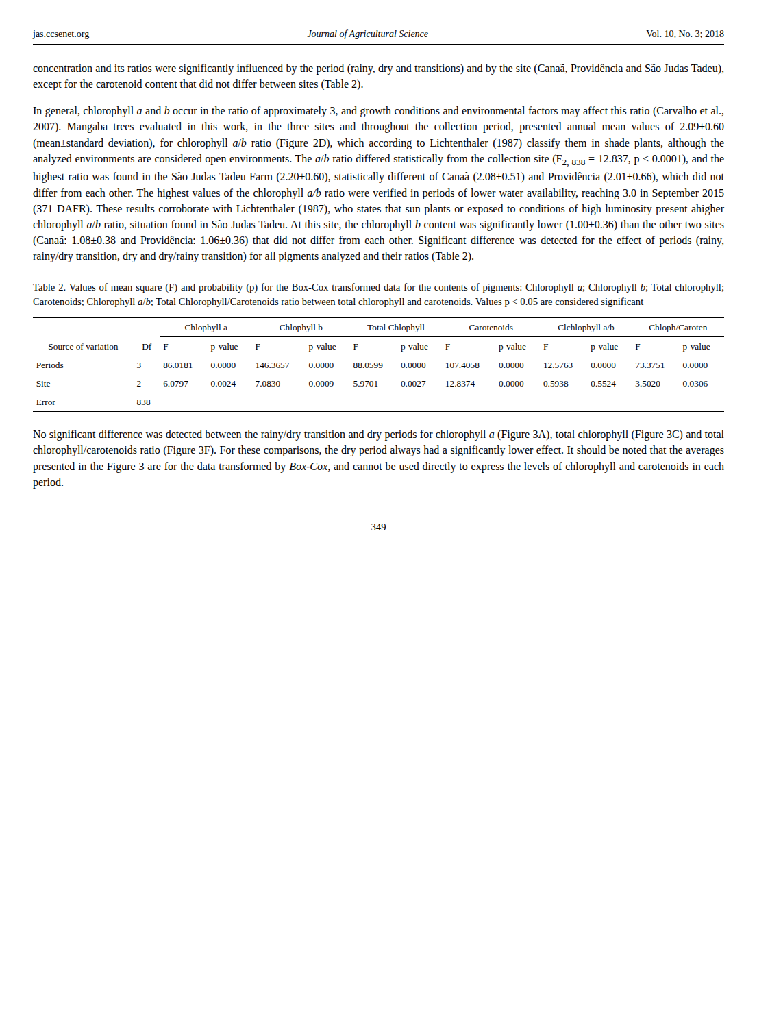jas.ccsenet.org
Journal of Agricultural Science
Vol. 10, No. 3; 2018
concentration and its ratios were significantly influenced by the period (rainy, dry and transitions) and by the site (Canaã, Providência and São Judas Tadeu), except for the carotenoid content that did not differ between sites (Table 2).
In general, chlorophyll a and b occur in the ratio of approximately 3, and growth conditions and environmental factors may affect this ratio (Carvalho et al., 2007). Mangaba trees evaluated in this work, in the three sites and throughout the collection period, presented annual mean values of 2.09±0.60 (mean±standard deviation), for chlorophyll a/b ratio (Figure 2D), which according to Lichtenthaler (1987) classify them in shade plants, although the analyzed environments are considered open environments. The a/b ratio differed statistically from the collection site (F2, 838 = 12.837, p < 0.0001), and the highest ratio was found in the São Judas Tadeu Farm (2.20±0.60), statistically different of Canaã (2.08±0.51) and Providência (2.01±0.66), which did not differ from each other. The highest values of the chlorophyll a/b ratio were verified in periods of lower water availability, reaching 3.0 in September 2015 (371 DAFR). These results corroborate with Lichtenthaler (1987), who states that sun plants or exposed to conditions of high luminosity present ahigher chlorophyll a/b ratio, situation found in São Judas Tadeu. At this site, the chlorophyll b content was significantly lower (1.00±0.36) than the other two sites (Canaã: 1.08±0.38 and Providência: 1.06±0.36) that did not differ from each other. Significant difference was detected for the effect of periods (rainy, rainy/dry transition, dry and dry/rainy transition) for all pigments analyzed and their ratios (Table 2).
Table 2. Values of mean square (F) and probability (p) for the Box-Cox transformed data for the contents of pigments: Chlorophyll a; Chlorophyll b; Total chlorophyll; Carotenoids; Chlorophyll a/b; Total Chlorophyll/Carotenoids ratio between total chlorophyll and carotenoids. Values p < 0.05 are considered significant
| Source of variation | Df | Chlophyll a | Chlophyll b | Total Chlophyll | Carotenoids | Clchlophyll a/b | Chloph/Caroten |
| --- | --- | --- | --- | --- | --- | --- | --- |
| F | p-value | F | p-value | F | p-value | F | p-value | F | p-value | F | p-value |
| Periods | 3 | 86.0181 | 0.0000 | 146.3657 | 0.0000 | 88.0599 | 0.0000 | 107.4058 | 0.0000 | 12.5763 | 0.0000 | 73.3751 | 0.0000 |
| Site | 2 | 6.0797 | 0.0024 | 7.0830 | 0.0009 | 5.9701 | 0.0027 | 12.8374 | 0.0000 | 0.5938 | 0.5524 | 3.5020 | 0.0306 |
| Error | 838 | | | | | | | | | | | | |
No significant difference was detected between the rainy/dry transition and dry periods for chlorophyll a (Figure 3A), total chlorophyll (Figure 3C) and total chlorophyll/carotenoids ratio (Figure 3F). For these comparisons, the dry period always had a significantly lower effect. It should be noted that the averages presented in the Figure 3 are for the data transformed by Box-Cox, and cannot be used directly to express the levels of chlorophyll and carotenoids in each period.
349